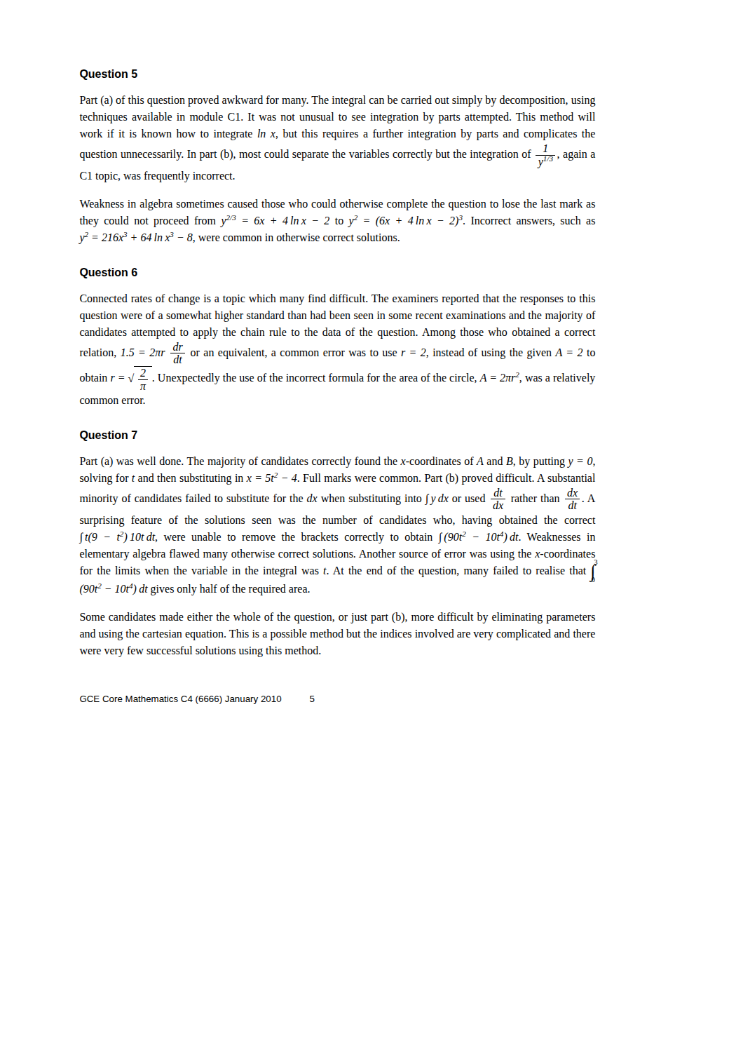Question 5
Part (a) of this question proved awkward for many. The integral can be carried out simply by decomposition, using techniques available in module C1. It was not unusual to see integration by parts attempted. This method will work if it is known how to integrate ln x, but this requires a further integration by parts and complicates the question unnecessarily. In part (b), most could separate the variables correctly but the integration of 1 y1/3, again a C1 topic, was frequently incorrect.
Weakness in algebra sometimes caused those who could otherwise complete the question to lose the last mark as they could not proceed from y2/3 = 6x + 4 ln x − 2 to y2 = (6x + 4 ln x − 2)3. Incorrect answers, such as y2 = 216x3 + 64 ln x3 − 8, were common in otherwise correct solutions.
Question 6
Connected rates of change is a topic which many find difficult. The examiners reported that the responses to this question were of a somewhat higher standard than had been seen in some recent examinations and the majority of candidates attempted to apply the chain rule to the data of the question. Among those who obtained a correct relation, 1.5 = 2πr dr dt or an equivalent, a common error was to use r = 2, instead of using the given A = 2 to obtain r = √2 π. Unexpectedly the use of the incorrect formula for the area of the circle, A = 2πr2, was a relatively common error.
Question 7
Part (a) was well done. The majority of candidates correctly found the x-coordinates of A and B, by putting y = 0, solving for t and then substituting in x = 5t2 − 4. Full marks were common. Part (b) proved difficult. A substantial minority of candidates failed to substitute for the dx when substituting into ∫ y dx or used dt dx rather than dx dt. A surprising feature of the solutions seen was the number of candidates who, having obtained the correct ∫ t(9 − t2) 10t dt, were unable to remove the brackets correctly to obtain ∫ (90t2 − 10t4) dt. Weaknesses in elementary algebra flawed many otherwise correct solutions. Another source of error was using the x-coordinates for the limits when the variable in the integral was t. At the end of the question, many failed to realise that ∫30(90t2 − 10t4) dt gives only half of the required area.
Some candidates made either the whole of the question, or just part (b), more difficult by eliminating parameters and using the cartesian equation. This is a possible method but the indices involved are very complicated and there were very few successful solutions using this method.
GCE Core Mathematics C4 (6666) January 20105